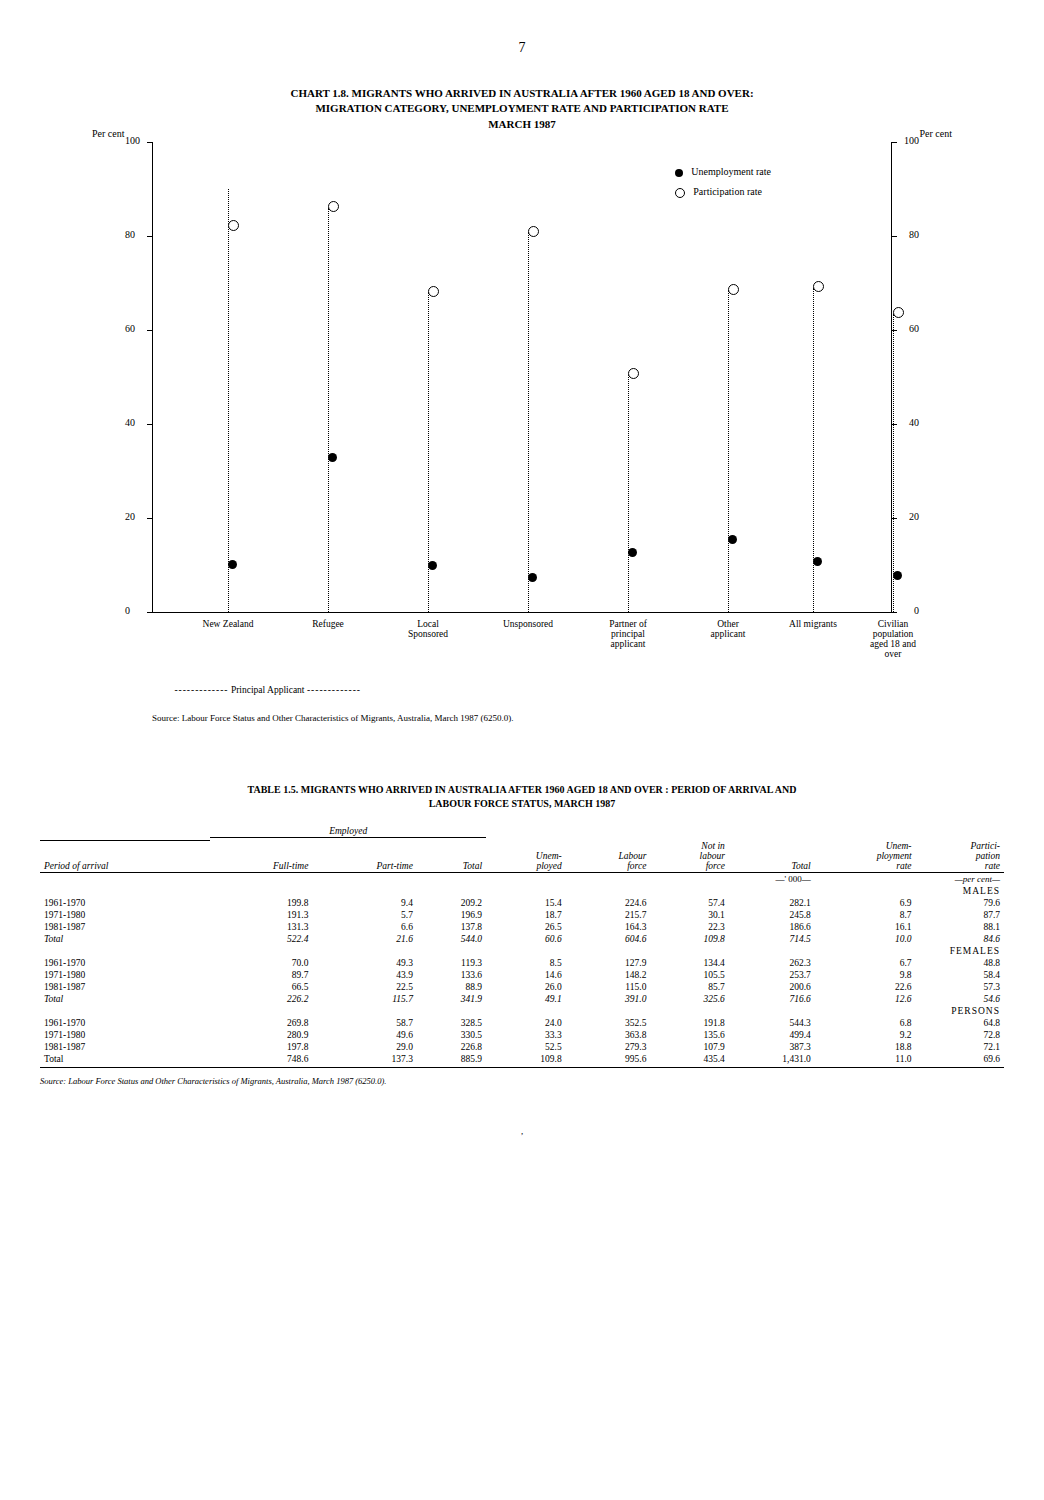7
CHART 1.8. MIGRANTS WHO ARRIVED IN AUSTRALIA AFTER 1960 AGED 18 AND OVER:
MIGRATION CATEGORY, UNEMPLOYMENT RATE AND PARTICIPATION RATE
MARCH 1987
Per cent
Per cent
100
80
60
40
20
0
100
80
60
40
20
0
Unemployment rate
Participation rate
New Zealand
Refugee
Local
Sponsored
Unsponsored
Partner of
principal
applicant
Other
applicant
All migrants
Civilian
population
aged 18 and
over
------------- Principal Applicant -------------
Source: Labour Force Status and Other Characteristics of Migrants, Australia, March 1987 (6250.0).
TABLE 1.5. MIGRANTS WHO ARRIVED IN AUSTRALIA AFTER 1960 AGED 18 AND OVER : PERIOD OF ARRIVAL AND
LABOUR FORCE STATUS, MARCH 1987
| | Employed | | | | | | |
| --- | --- | --- | --- | --- | --- | --- | --- |
| Period of arrival | Full-time | Part-time | Total | Unem- ployed | Labour force | Not in labour force | Total | Unem- ployment rate | Partici- pation rate |
| —' 000— | —per cent— |
| MALES |
| 1961-1970 | 199.8 | 9.4 | 209.2 | 15.4 | 224.6 | 57.4 | 282.1 | 6.9 | 79.6 |
| 1971-1980 | 191.3 | 5.7 | 196.9 | 18.7 | 215.7 | 30.1 | 245.8 | 8.7 | 87.7 |
| 1981-1987 | 131.3 | 6.6 | 137.8 | 26.5 | 164.3 | 22.3 | 186.6 | 16.1 | 88.1 |
| Total | 522.4 | 21.6 | 544.0 | 60.6 | 604.6 | 109.8 | 714.5 | 10.0 | 84.6 |
| FEMALES |
| 1961-1970 | 70.0 | 49.3 | 119.3 | 8.5 | 127.9 | 134.4 | 262.3 | 6.7 | 48.8 |
| 1971-1980 | 89.7 | 43.9 | 133.6 | 14.6 | 148.2 | 105.5 | 253.7 | 9.8 | 58.4 |
| 1981-1987 | 66.5 | 22.5 | 88.9 | 26.0 | 115.0 | 85.7 | 200.6 | 22.6 | 57.3 |
| Total | 226.2 | 115.7 | 341.9 | 49.1 | 391.0 | 325.6 | 716.6 | 12.6 | 54.6 |
| PERSONS |
| 1961-1970 | 269.8 | 58.7 | 328.5 | 24.0 | 352.5 | 191.8 | 544.3 | 6.8 | 64.8 |
| 1971-1980 | 280.9 | 49.6 | 330.5 | 33.3 | 363.8 | 135.6 | 499.4 | 9.2 | 72.8 |
| 1981-1987 | 197.8 | 29.0 | 226.8 | 52.5 | 279.3 | 107.9 | 387.3 | 18.8 | 72.1 |
| Total | 748.6 | 137.3 | 885.9 | 109.8 | 995.6 | 435.4 | 1,431.0 | 11.0 | 69.6 |
Source: Labour Force Status and Other Characteristics of Migrants, Australia, March 1987 (6250.0).
,